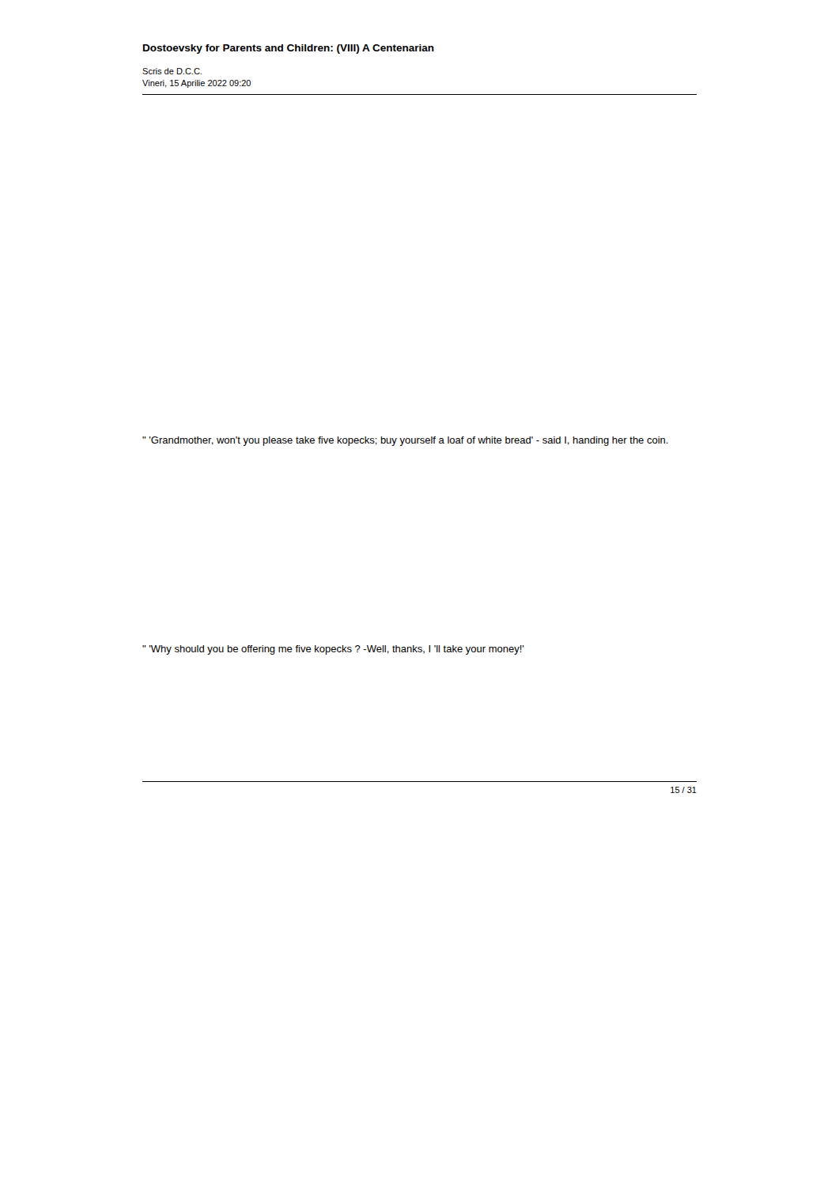Dostoevsky for Parents and Children: (VIII) A Centenarian
Scris de D.C.C.
Vineri, 15 Aprilie 2022 09:20
" 'Grandmother, won't you please take five kopecks; buy yourself a loaf of white bread' - said I, handing her the coin.
" 'Why should you be offering me five kopecks ? -Well, thanks, I 'll take your money!'
15 / 31